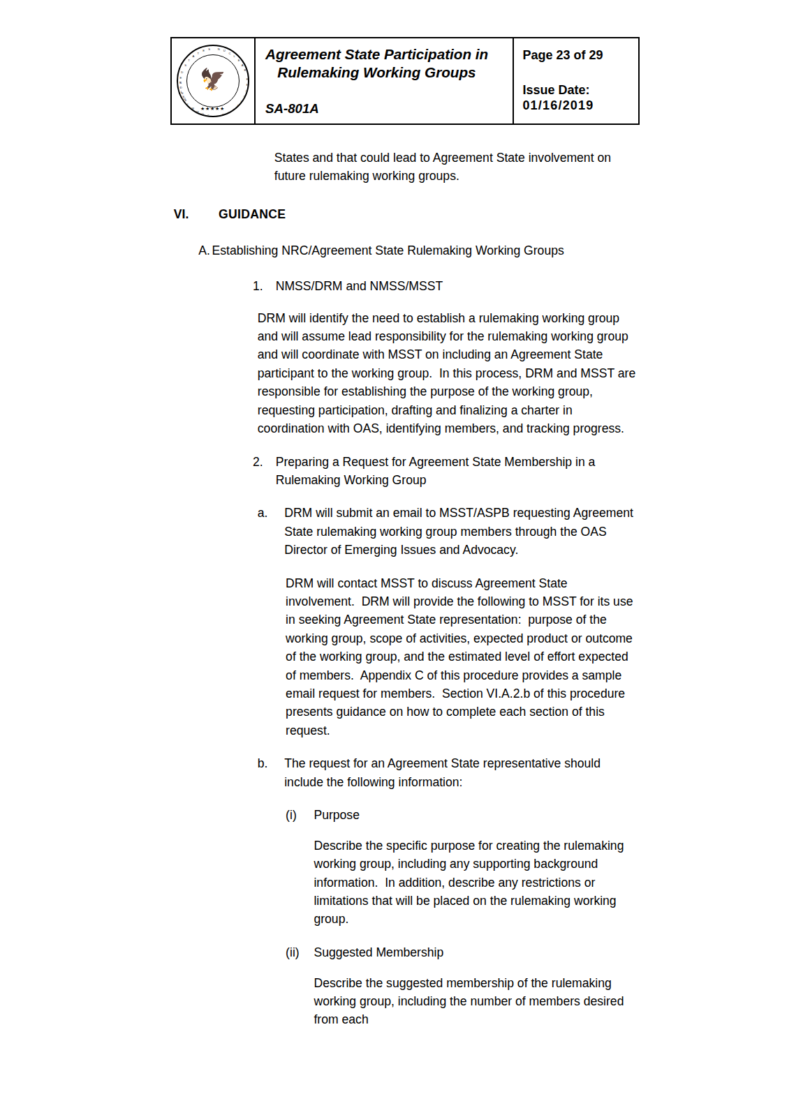U N I T E D S T A T E S N U C L E A R R E G U L A T O R Y C O M M I S S I O N
🦅
★★★★★
Agreement State Participation in
Rulemaking Working Groups
SA-801A
Page 23 of 29
Issue Date:
01/16/2019
States and that could lead to Agreement State involvement on future rulemaking working groups.
VI.
GUIDANCE
A.
Establishing NRC/Agreement State Rulemaking Working Groups
1.
NMSS/DRM and NMSS/MSST
DRM will identify the need to establish a rulemaking working group and will assume lead responsibility for the rulemaking working group and will coordinate with MSST on including an Agreement State participant to the working group. In this process, DRM and MSST are responsible for establishing the purpose of the working group, requesting participation, drafting and finalizing a charter in coordination with OAS, identifying members, and tracking progress.
2.
Preparing a Request for Agreement State Membership in a Rulemaking Working Group
a.
DRM will submit an email to MSST/ASPB requesting Agreement State rulemaking working group members through the OAS Director of Emerging Issues and Advocacy.
DRM will contact MSST to discuss Agreement State involvement. DRM will provide the following to MSST for its use in seeking Agreement State representation: purpose of the working group, scope of activities, expected product or outcome of the working group, and the estimated level of effort expected of members. Appendix C of this procedure provides a sample email request for members. Section VI.A.2.b of this procedure presents guidance on how to complete each section of this request.
b.
The request for an Agreement State representative should include the following information:
(i)
Purpose
Describe the specific purpose for creating the rulemaking working group, including any supporting background information. In addition, describe any restrictions or limitations that will be placed on the rulemaking working group.
(ii)
Suggested Membership
Describe the suggested membership of the rulemaking working group, including the number of members desired from each